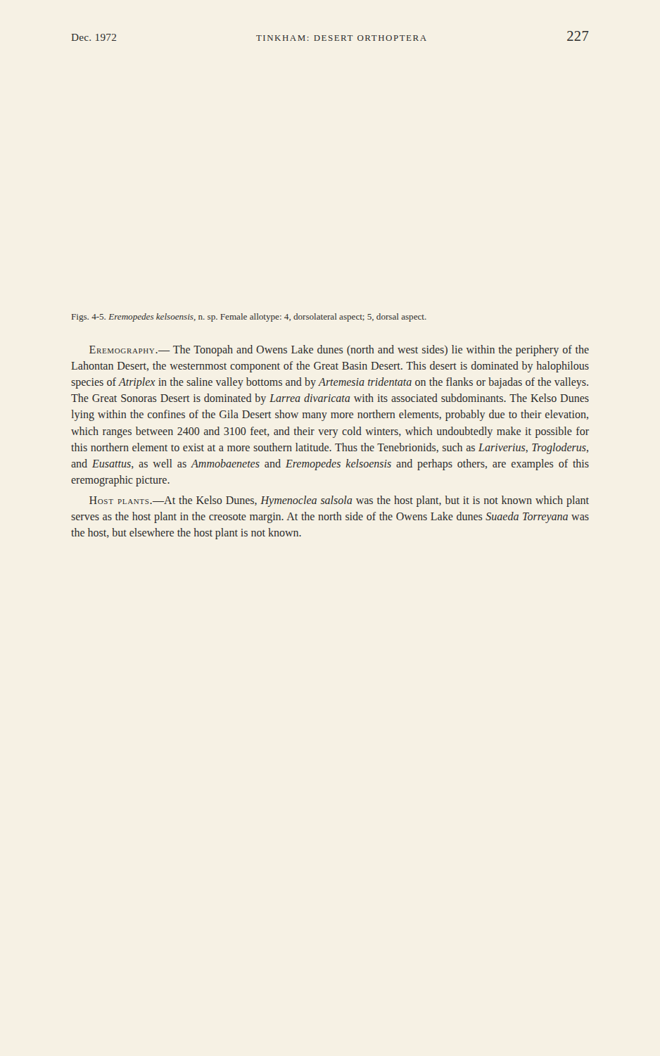Dec. 1972 tinkham: desert orthoptera 227
Figs. 4-5. Eremopedes kelsoensis, n. sp. Female allotype: 4, dorsolateral aspect; 5, dorsal aspect.
Eremography.— The Tonopah and Owens Lake dunes (north and west sides) lie within the periphery of the Lahontan Desert, the westernmost component of the Great Basin Desert. This desert is dominated by halophilous species of Atriplex in the saline valley bottoms and by Artemesia tridentata on the flanks or bajadas of the valleys. The Great Sonoras Desert is dominated by Larrea divaricata with its associated subdominants. The Kelso Dunes lying within the confines of the Gila Desert show many more northern elements, probably due to their elevation, which ranges between 2400 and 3100 feet, and their very cold winters, which undoubtedly make it possible for this northern element to exist at a more southern latitude. Thus the Tenebrionids, such as Lariverius, Trogloderus, and Eusattus, as well as Ammobaenetes and Eremopedes kelsoensis and perhaps others, are examples of this eremographic picture.
Host plants.—At the Kelso Dunes, Hymenoclea salsola was the host plant, but it is not known which plant serves as the host plant in the creosote margin. At the north side of the Owens Lake dunes Suaeda Torreyana was the host, but elsewhere the host plant is not known.